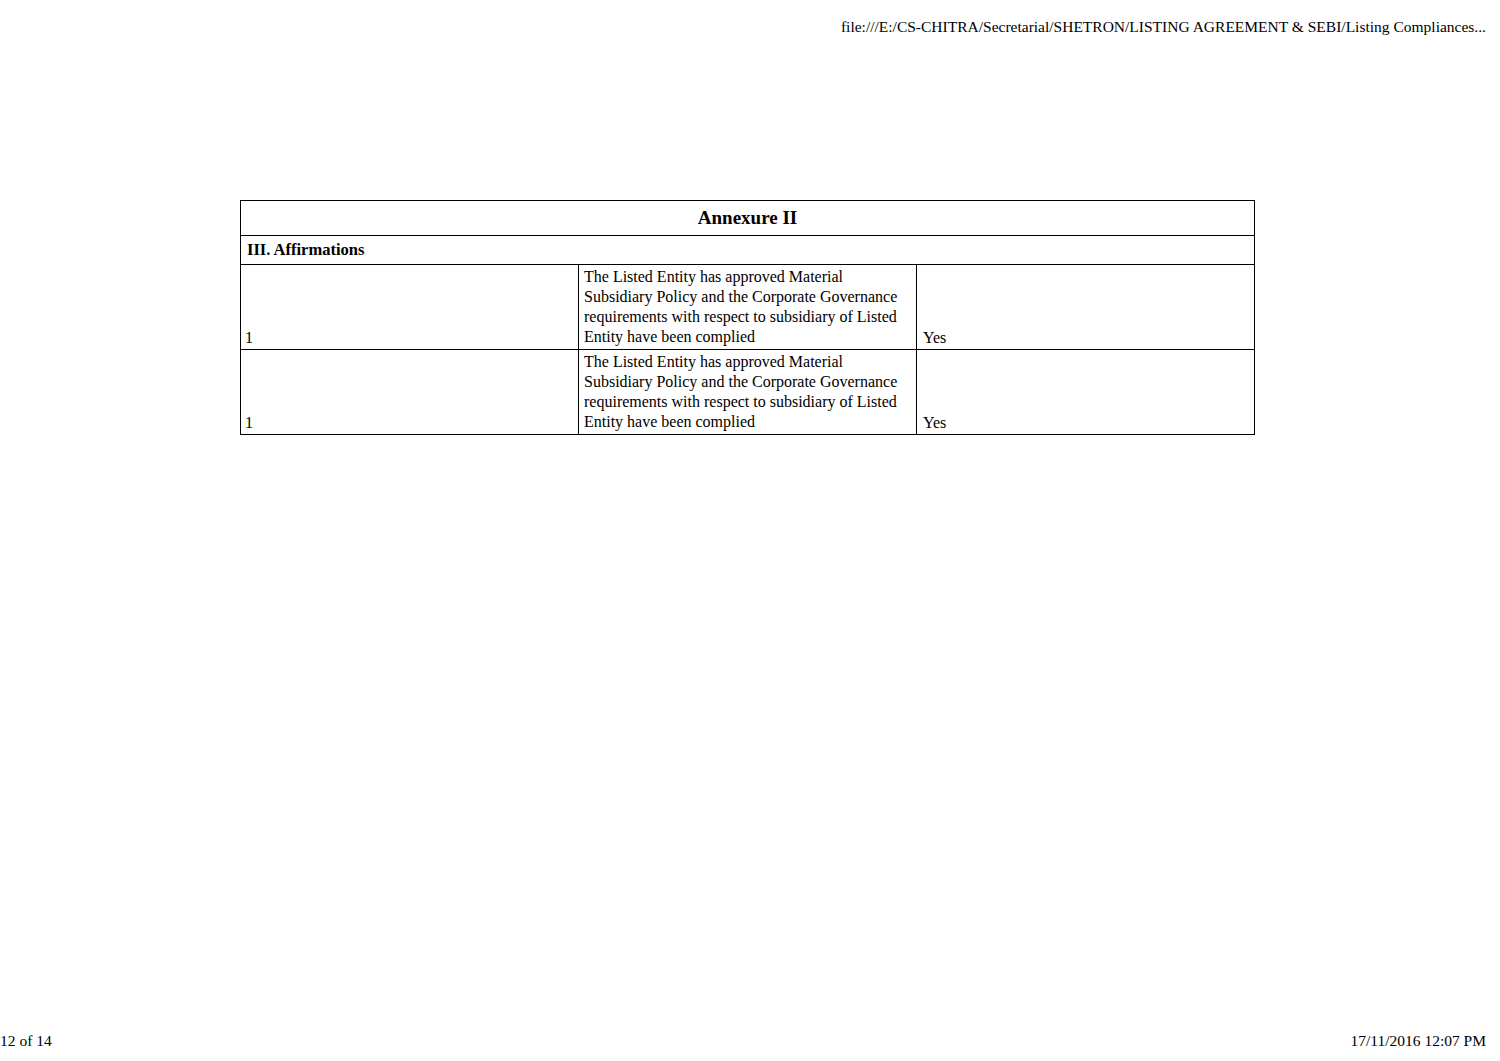file:///E:/CS-CHITRA/Secretarial/SHETRON/LISTING AGREEMENT & SEBI/Listing Compliances...
| Annexure II |
| III. Affirmations |
| 1 | The Listed Entity has approved Material Subsidiary Policy and the Corporate Governance requirements with respect to subsidiary of Listed Entity have been complied | Yes |
| 1 | The Listed Entity has approved Material Subsidiary Policy and the Corporate Governance requirements with respect to subsidiary of Listed Entity have been complied | Yes |
12 of 14
17/11/2016 12:07 PM